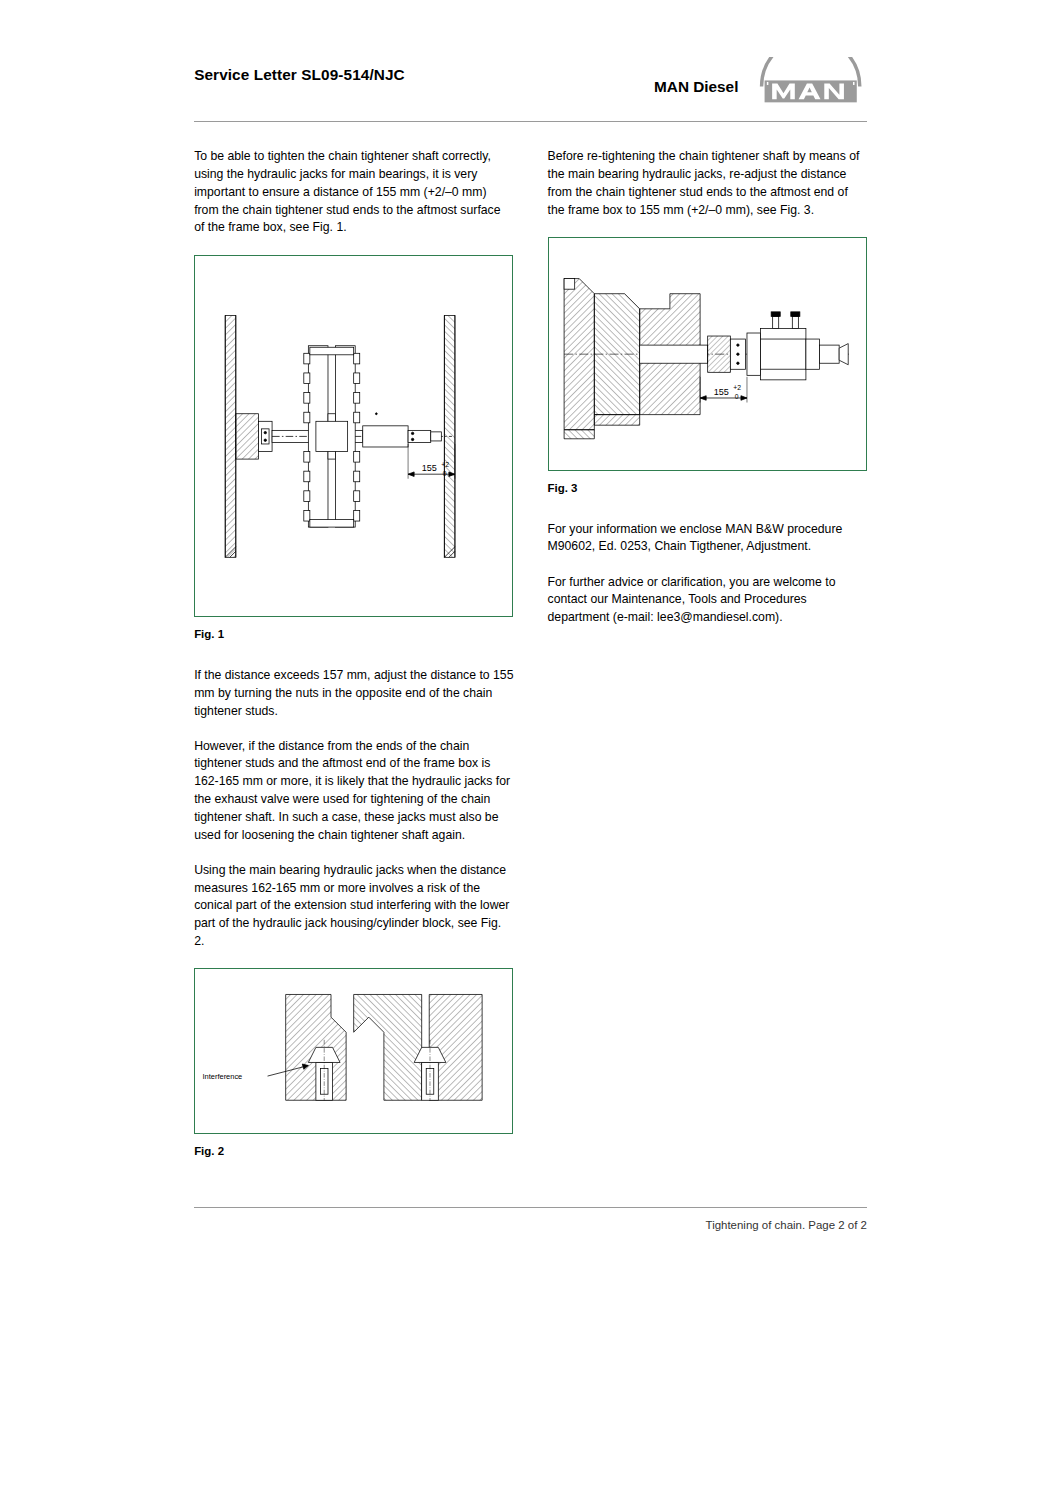Service Letter SL09-514/NJC
MAN Diesel
To be able to tighten the chain tightener shaft correctly, using the hydraulic jacks for main bearings, it is very important to ensure a distance of 155 mm (+2/–0 mm) from the chain tightener stud ends to the aftmost surface of the frame box, see Fig. 1.
155 +2 0
Fig. 1
If the distance exceeds 157 mm, adjust the distance to 155 mm by turning the nuts in the opposite end of the chain tightener studs.
However, if the distance from the ends of the chain tightener studs and the aftmost end of the frame box is 162-165 mm or more, it is likely that the hydraulic jacks for the exhaust valve were used for tightening of the chain tightener shaft. In such a case, these jacks must also be used for loosening the chain tightener shaft again.
Using the main bearing hydraulic jacks when the distance measures 162-165 mm or more involves a risk of the conical part of the extension stud interfering with the lower part of the hydraulic jack housing/cylinder block, see Fig. 2.
Interference
Fig. 2
Before re-tightening the chain tightener shaft by means of the main bearing hydraulic jacks, re-adjust the distance from the chain tightener stud ends to the aftmost end of the frame box to 155 mm (+2/–0 mm), see Fig. 3.
155 +2 0
Fig. 3
For your information we enclose MAN B&W procedure M90602, Ed. 0253, Chain Tigthener, Adjustment.
For further advice or clarification, you are welcome to contact our Maintenance, Tools and Procedures department (e-mail: lee3@mandiesel.com).
Tightening of chain. Page 2 of 2